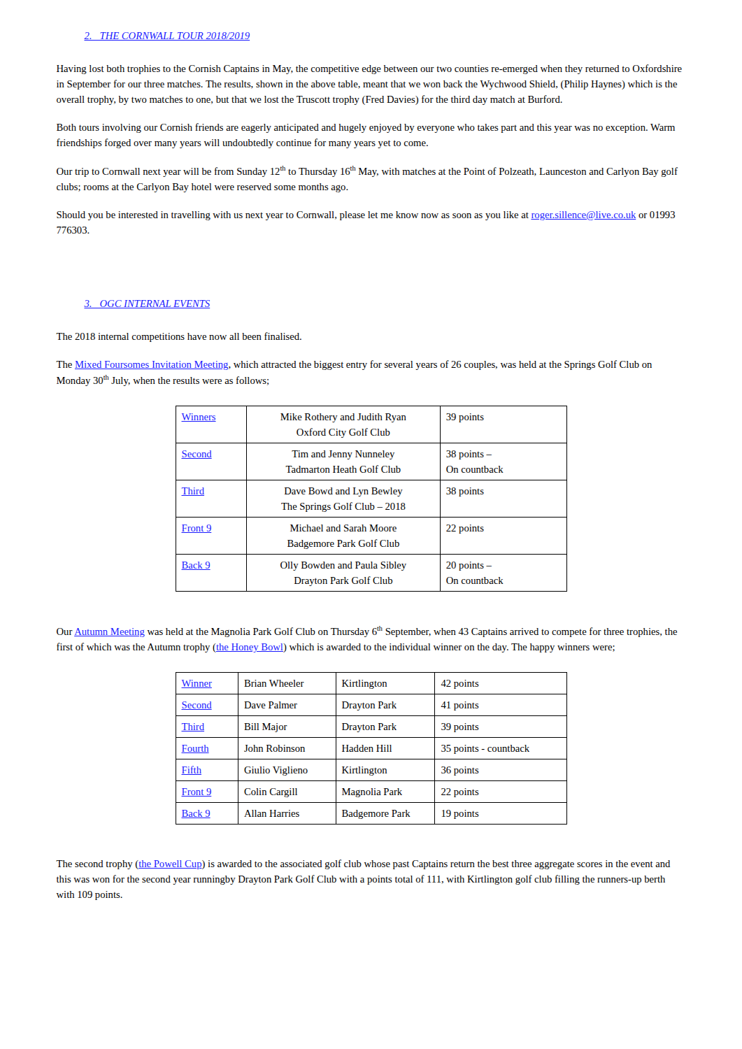2. THE CORNWALL TOUR 2018/2019
Having lost both trophies to the Cornish Captains in May, the competitive edge between our two counties re-emerged when they returned to Oxfordshire in September for our three matches. The results, shown in the above table, meant that we won back the Wychwood Shield, (Philip Haynes) which is the overall trophy, by two matches to one, but that we lost the Truscott trophy (Fred Davies) for the third day match at Burford.
Both tours involving our Cornish friends are eagerly anticipated and hugely enjoyed by everyone who takes part and this year was no exception. Warm friendships forged over many years will undoubtedly continue for many years yet to come.
Our trip to Cornwall next year will be from Sunday 12th to Thursday 16th May, with matches at the Point of Polzeath, Launceston and Carlyon Bay golf clubs; rooms at the Carlyon Bay hotel were reserved some months ago.
Should you be interested in travelling with us next year to Cornwall, please let me know now as soon as you like at roger.sillence@live.co.uk or 01993 776303.
3. OGC INTERNAL EVENTS
The 2018 internal competitions have now all been finalised.
The Mixed Foursomes Invitation Meeting, which attracted the biggest entry for several years of 26 couples, was held at the Springs Golf Club on Monday 30th July, when the results were as follows;
| Winners | Mike Rothery and Judith Ryan Oxford City Golf Club | 39 points |
| Second | Tim and Jenny Nunneley Tadmarton Heath Golf Club | 38 points – On countback |
| Third | Dave Bowd and Lyn Bewley The Springs Golf Club – 2018 | 38 points |
| Front 9 | Michael and Sarah Moore Badgemore Park Golf Club | 22 points |
| Back 9 | Olly Bowden and Paula Sibley Drayton Park Golf Club | 20 points – On countback |
Our Autumn Meeting was held at the Magnolia Park Golf Club on Thursday 6th September, when 43 Captains arrived to compete for three trophies, the first of which was the Autumn trophy (the Honey Bowl) which is awarded to the individual winner on the day. The happy winners were;
| Winner | Brian Wheeler | Kirtlington | 42 points |
| Second | Dave Palmer | Drayton Park | 41 points |
| Third | Bill Major | Drayton Park | 39 points |
| Fourth | John Robinson | Hadden Hill | 35 points - countback |
| Fifth | Giulio Viglieno | Kirtlington | 36 points |
| Front 9 | Colin Cargill | Magnolia Park | 22 points |
| Back 9 | Allan Harries | Badgemore Park | 19 points |
The second trophy (the Powell Cup) is awarded to the associated golf club whose past Captains return the best three aggregate scores in the event and this was won for the second year runningby Drayton Park Golf Club with a points total of 111, with Kirtlington golf club filling the runners-up berth with 109 points.